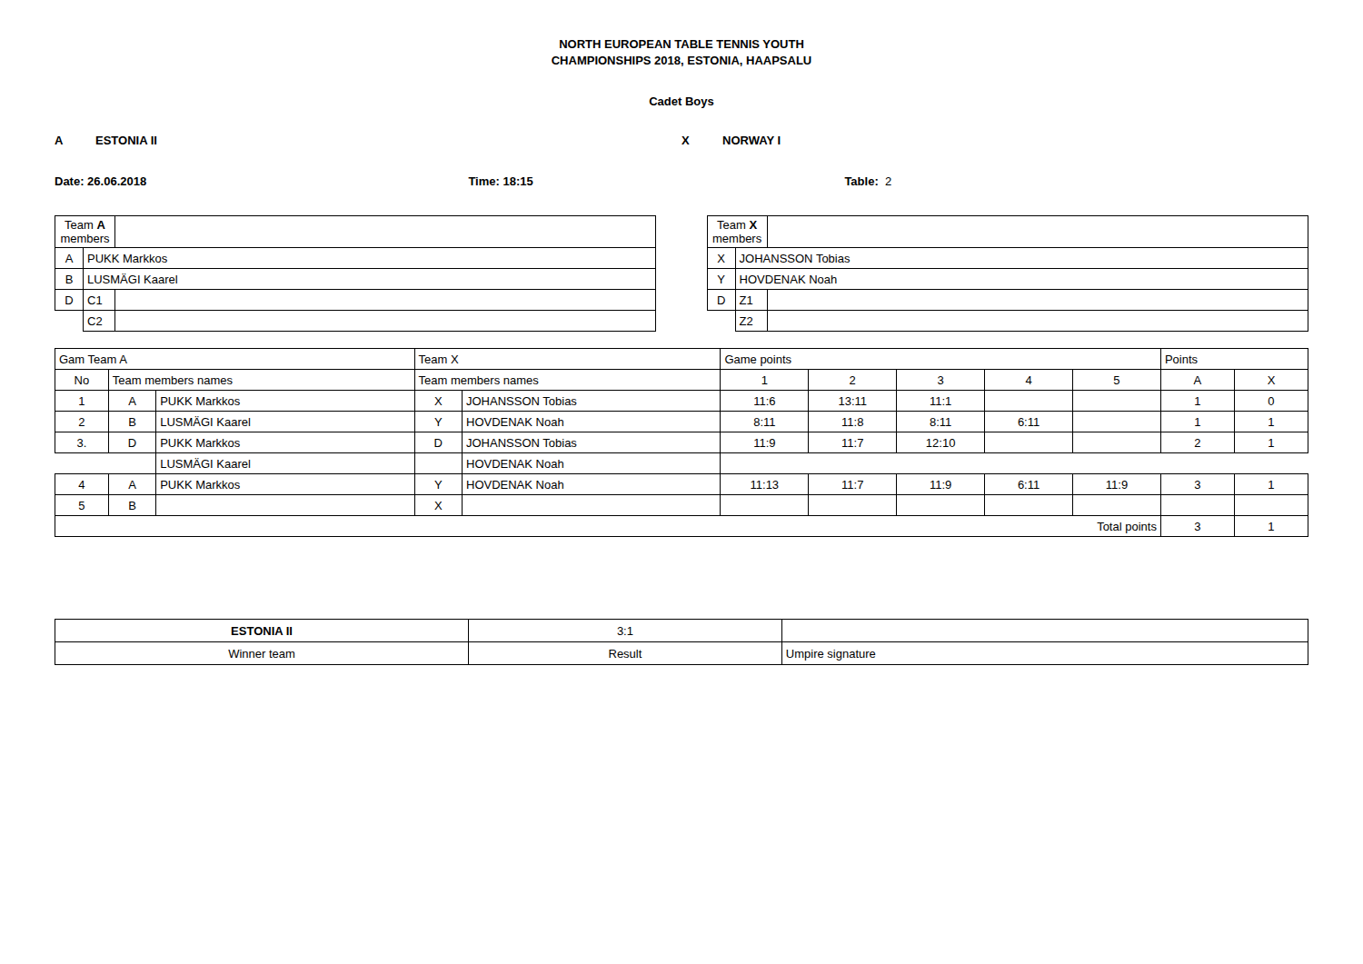NORTH EUROPEAN TABLE TENNIS YOUTH
CHAMPIONSHIPS 2018, ESTONIA, HAAPSALU
Cadet Boys
AESTONIA II
XNORWAY I
Date: 26.06.2018
Time: 18:15
Table: 2
| Team A members | |
| A | PUKK Markkos |
| B | LUSMÄGI Kaarel |
| D | C1 | |
| | C2 | |
| Team X members | |
| X | JOHANSSON Tobias |
| Y | HOVDENAK Noah |
| D | Z1 | |
| | Z2 | |
| Gam Team A | Team X | Game points | Points |
| No | Team members names | Team members names | 1 | 2 | 3 | 4 | 5 | A | X |
| 1 | A | PUKK Markkos | X | JOHANSSON Tobias | 11:6 | 13:11 | 11:1 | | | 1 | 0 |
| 2 | B | LUSMÄGI Kaarel | Y | HOVDENAK Noah | 8:11 | 11:8 | 8:11 | 6:11 | | 1 | 1 |
| 3. | D | PUKK Markkos | D | JOHANSSON Tobias | 11:9 | 11:7 | 12:10 | | | 2 | 1 |
| | | LUSMÄGI Kaarel | | HOVDENAK Noah | | | | | | | |
| 4 | A | PUKK Markkos | Y | HOVDENAK Noah | 11:13 | 11:7 | 11:9 | 6:11 | 11:9 | 3 | 1 |
| 5 | B | | X | | | | | | | | |
| Total points | 3 | 1 |
| ESTONIA II | 3:1 | |
| Winner team | Result | Umpire signature |